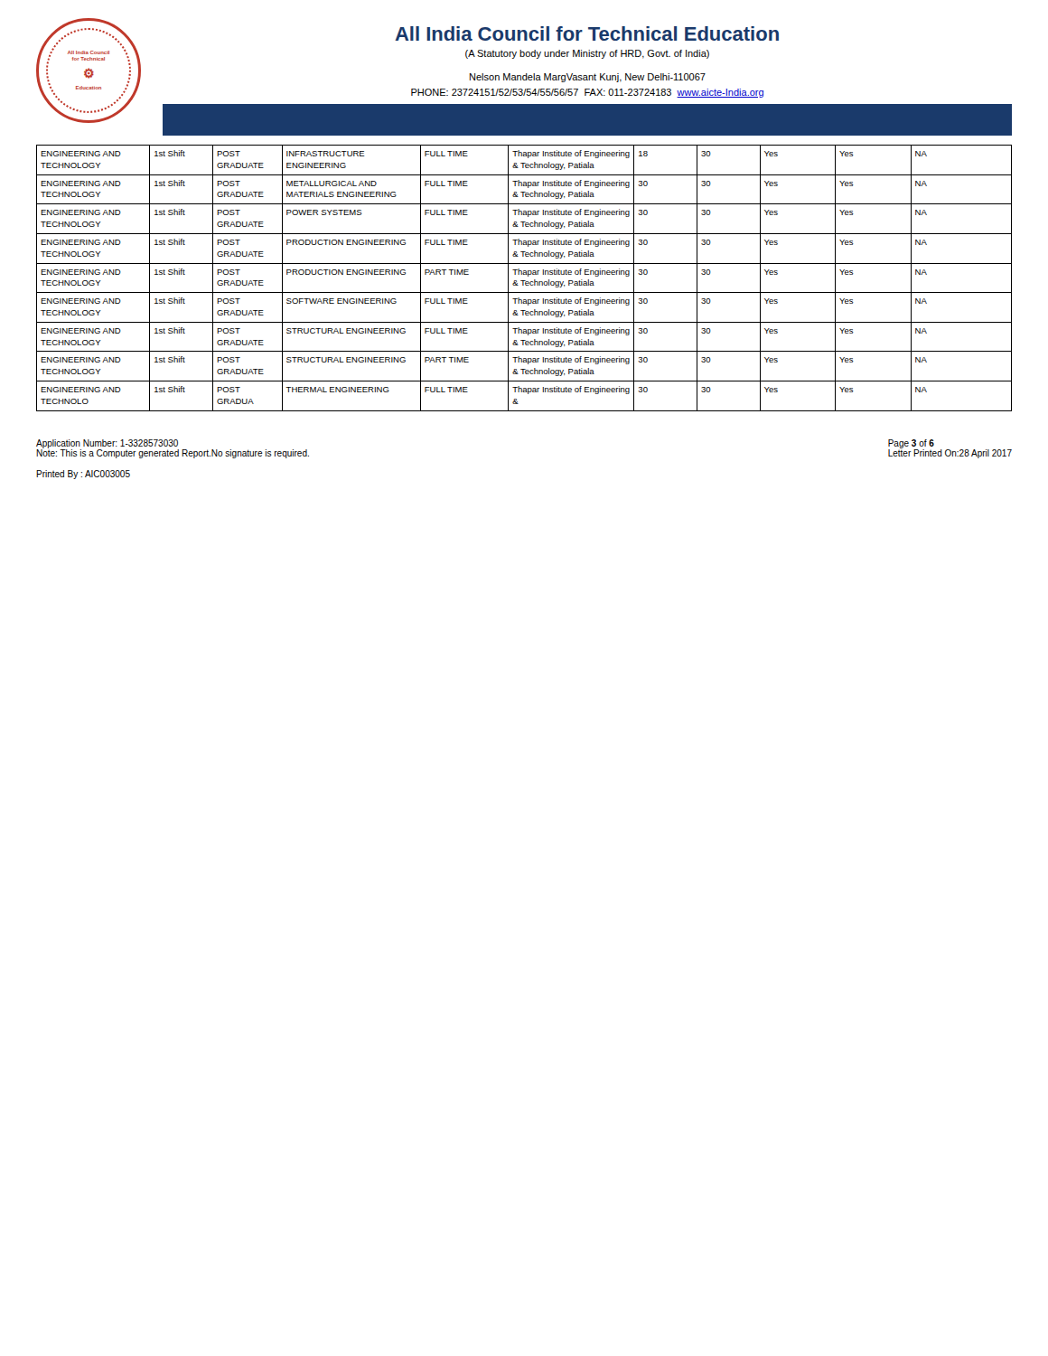All India Council for Technical
⚙
Education
All India Council for Technical Education
(A Statutory body under Ministry of HRD, Govt. of India)
Nelson Mandela MargVasant Kunj, New Delhi-110067
PHONE: 23724151/52/53/54/55/56/57 FAX: 011-23724183 www.aicte-India.org
| ENGINEERING AND TECHNOLOGY | 1st Shift | POST GRADUATE | INFRASTRUCTURE ENGINEERING | FULL TIME | Thapar Institute of Engineering & Technology, Patiala | 18 | 30 | Yes | Yes | NA |
| ENGINEERING AND TECHNOLOGY | 1st Shift | POST GRADUATE | METALLURGICAL AND MATERIALS ENGINEERING | FULL TIME | Thapar Institute of Engineering & Technology, Patiala | 30 | 30 | Yes | Yes | NA |
| ENGINEERING AND TECHNOLOGY | 1st Shift | POST GRADUATE | POWER SYSTEMS | FULL TIME | Thapar Institute of Engineering & Technology, Patiala | 30 | 30 | Yes | Yes | NA |
| ENGINEERING AND TECHNOLOGY | 1st Shift | POST GRADUATE | PRODUCTION ENGINEERING | FULL TIME | Thapar Institute of Engineering & Technology, Patiala | 30 | 30 | Yes | Yes | NA |
| ENGINEERING AND TECHNOLOGY | 1st Shift | POST GRADUATE | PRODUCTION ENGINEERING | PART TIME | Thapar Institute of Engineering & Technology, Patiala | 30 | 30 | Yes | Yes | NA |
| ENGINEERING AND TECHNOLOGY | 1st Shift | POST GRADUATE | SOFTWARE ENGINEERING | FULL TIME | Thapar Institute of Engineering & Technology, Patiala | 30 | 30 | Yes | Yes | NA |
| ENGINEERING AND TECHNOLOGY | 1st Shift | POST GRADUATE | STRUCTURAL ENGINEERING | FULL TIME | Thapar Institute of Engineering & Technology, Patiala | 30 | 30 | Yes | Yes | NA |
| ENGINEERING AND TECHNOLOGY | 1st Shift | POST GRADUATE | STRUCTURAL ENGINEERING | PART TIME | Thapar Institute of Engineering & Technology, Patiala | 30 | 30 | Yes | Yes | NA |
| ENGINEERING AND TECHNOLO | 1st Shift | POST GRADUA | THERMAL ENGINEERING | FULL TIME | Thapar Institute of Engineering & | 30 | 30 | Yes | Yes | NA |
Application Number: 1-3328573030
Note: This is a Computer generated Report.No signature is required.
Page 3 of 6
Letter Printed On:28 April 2017
Printed By : AIC003005